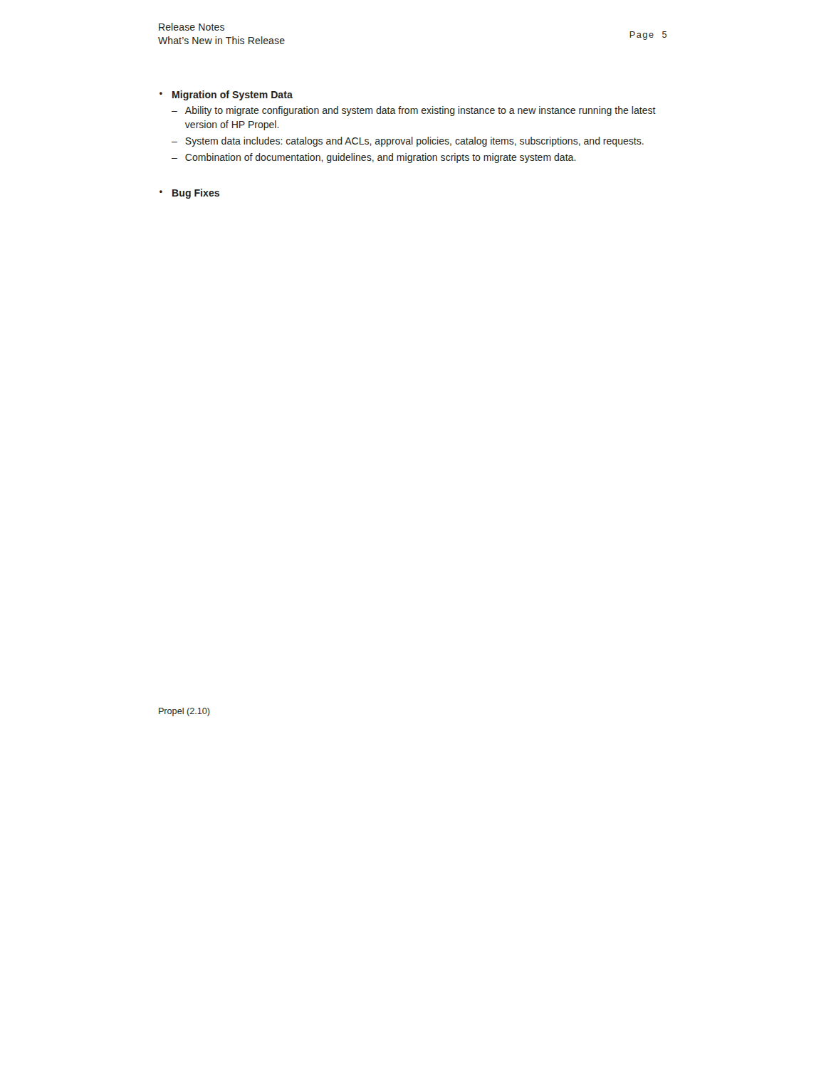Release Notes
What’s New in This Release
Page 5
Migration of System Data
Ability to migrate configuration and system data from existing instance to a new instance running the latest version of HP Propel.
System data includes: catalogs and ACLs, approval policies, catalog items, subscriptions, and requests.
Combination of documentation, guidelines, and migration scripts to migrate system data.
Bug Fixes
Propel (2.10)